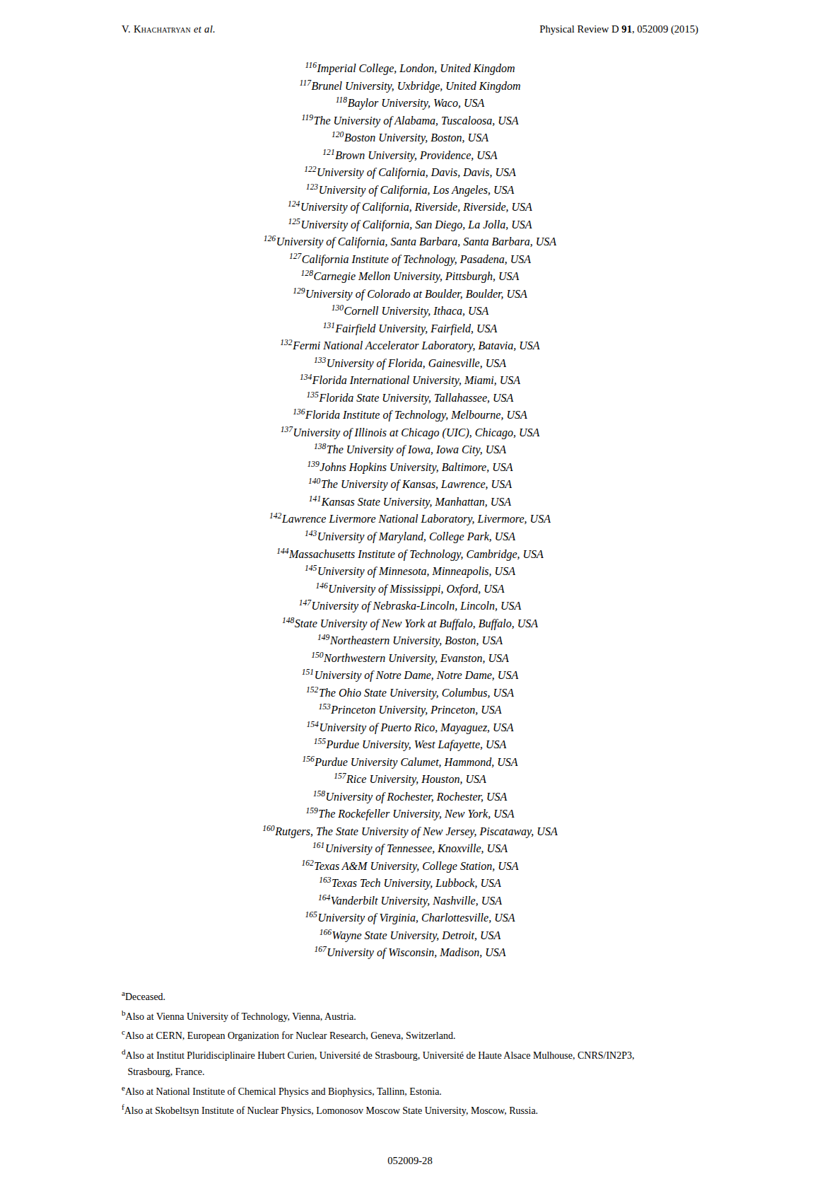V. Khachatryan et al.
Physical Review D 91, 052009 (2015)
116 Imperial College, London, United Kingdom
117 Brunel University, Uxbridge, United Kingdom
118 Baylor University, Waco, USA
119 The University of Alabama, Tuscaloosa, USA
120 Boston University, Boston, USA
121 Brown University, Providence, USA
122 University of California, Davis, Davis, USA
123 University of California, Los Angeles, USA
124 University of California, Riverside, Riverside, USA
125 University of California, San Diego, La Jolla, USA
126 University of California, Santa Barbara, Santa Barbara, USA
127 California Institute of Technology, Pasadena, USA
128 Carnegie Mellon University, Pittsburgh, USA
129 University of Colorado at Boulder, Boulder, USA
130 Cornell University, Ithaca, USA
131 Fairfield University, Fairfield, USA
132 Fermi National Accelerator Laboratory, Batavia, USA
133 University of Florida, Gainesville, USA
134 Florida International University, Miami, USA
135 Florida State University, Tallahassee, USA
136 Florida Institute of Technology, Melbourne, USA
137 University of Illinois at Chicago (UIC), Chicago, USA
138 The University of Iowa, Iowa City, USA
139 Johns Hopkins University, Baltimore, USA
140 The University of Kansas, Lawrence, USA
141 Kansas State University, Manhattan, USA
142 Lawrence Livermore National Laboratory, Livermore, USA
143 University of Maryland, College Park, USA
144 Massachusetts Institute of Technology, Cambridge, USA
145 University of Minnesota, Minneapolis, USA
146 University of Mississippi, Oxford, USA
147 University of Nebraska-Lincoln, Lincoln, USA
148 State University of New York at Buffalo, Buffalo, USA
149 Northeastern University, Boston, USA
150 Northwestern University, Evanston, USA
151 University of Notre Dame, Notre Dame, USA
152 The Ohio State University, Columbus, USA
153 Princeton University, Princeton, USA
154 University of Puerto Rico, Mayaguez, USA
155 Purdue University, West Lafayette, USA
156 Purdue University Calumet, Hammond, USA
157 Rice University, Houston, USA
158 University of Rochester, Rochester, USA
159 The Rockefeller University, New York, USA
160 Rutgers, The State University of New Jersey, Piscataway, USA
161 University of Tennessee, Knoxville, USA
162 Texas A&M University, College Station, USA
163 Texas Tech University, Lubbock, USA
164 Vanderbilt University, Nashville, USA
165 University of Virginia, Charlottesville, USA
166 Wayne State University, Detroit, USA
167 University of Wisconsin, Madison, USA
aDeceased.
bAlso at Vienna University of Technology, Vienna, Austria.
cAlso at CERN, European Organization for Nuclear Research, Geneva, Switzerland.
dAlso at Institut Pluridisciplinaire Hubert Curien, Université de Strasbourg, Université de Haute Alsace Mulhouse, CNRS/IN2P3,
Strasbourg, France.
eAlso at National Institute of Chemical Physics and Biophysics, Tallinn, Estonia.
fAlso at Skobeltsyn Institute of Nuclear Physics, Lomonosov Moscow State University, Moscow, Russia.
052009-28